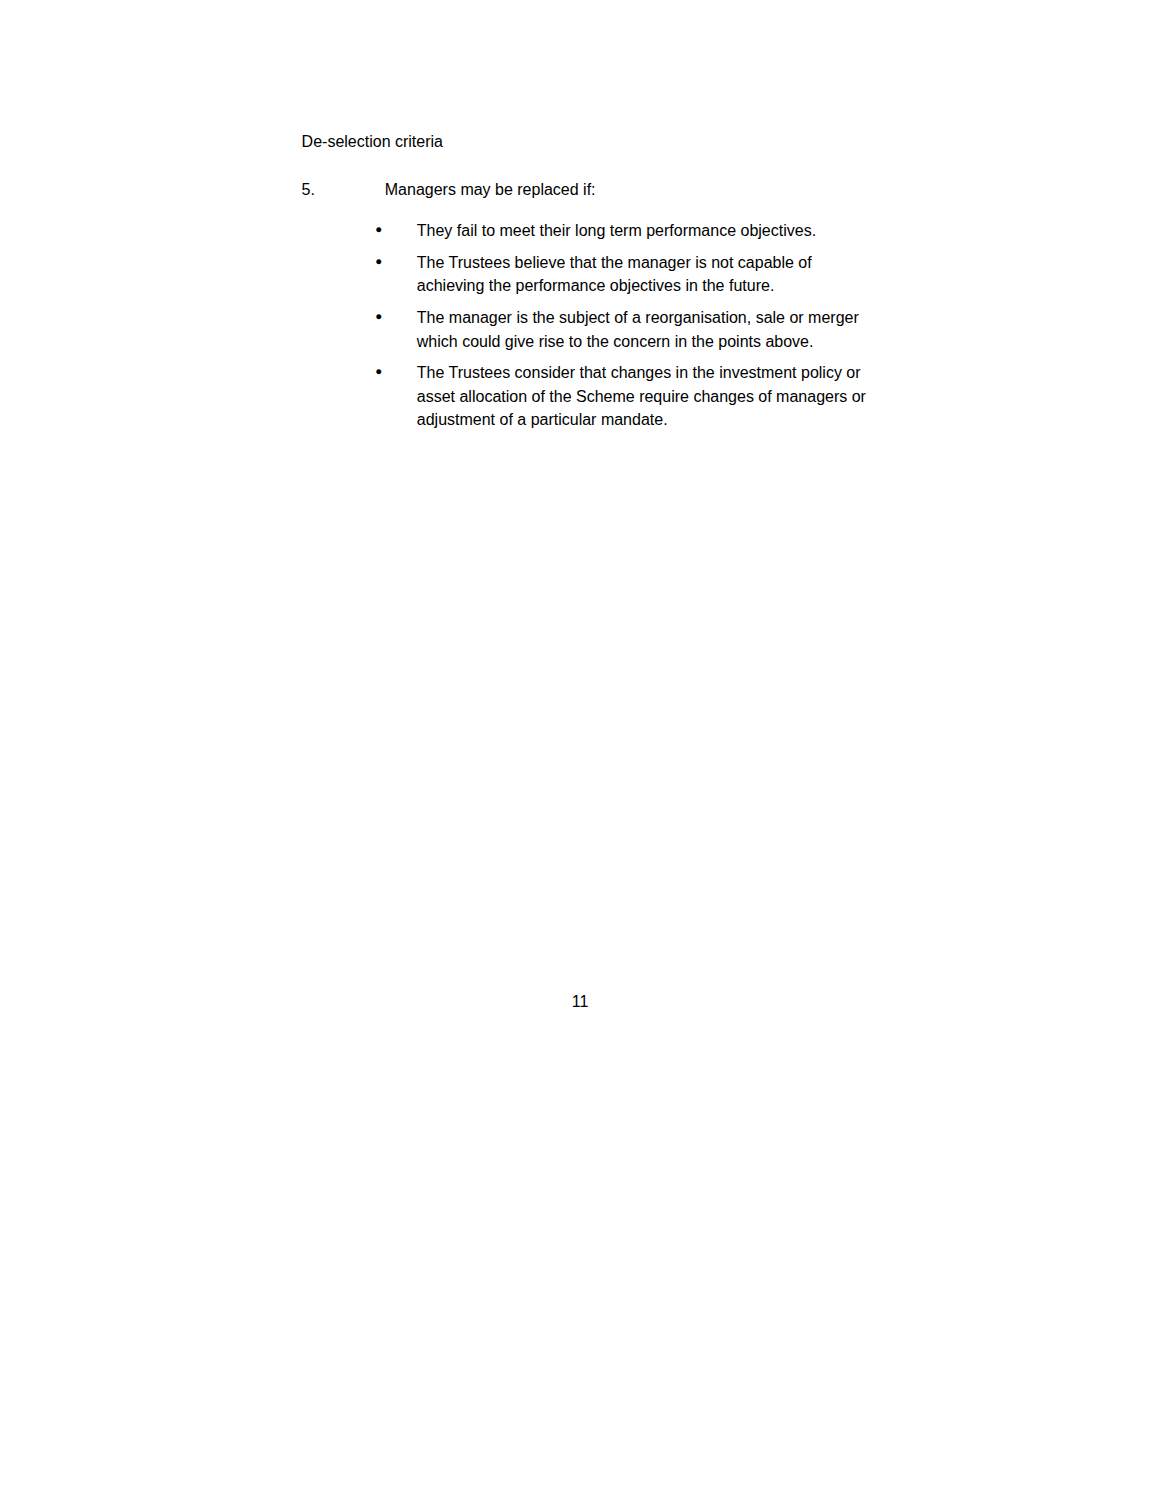De-selection criteria
5.
Managers may be replaced if:
They fail to meet their long term performance objectives.
The Trustees believe that the manager is not capable of achieving the performance objectives in the future.
The manager is the subject of a reorganisation, sale or merger which could give rise to the concern in the points above.
The Trustees consider that changes in the investment policy or asset allocation of the Scheme require changes of managers or adjustment of a particular mandate.
11